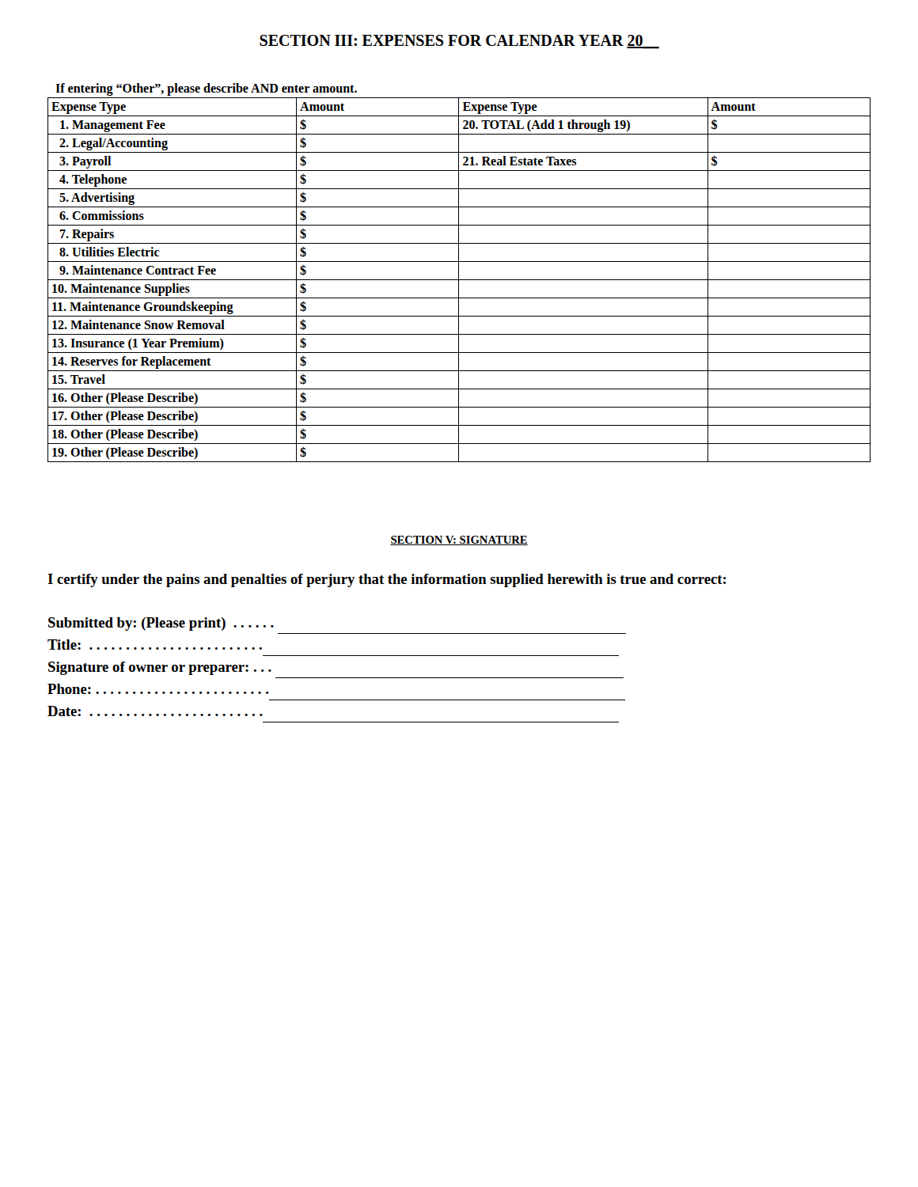SECTION III: EXPENSES FOR CALENDAR YEAR 20__
If entering “Other”, please describe AND enter amount.
| Expense Type | Amount | Expense Type | Amount |
| --- | --- | --- | --- |
| 1. Management Fee | $ | 20. TOTAL (Add 1 through 19) | $ |
| 2. Legal/Accounting | $ | | |
| 3. Payroll | $ | 21. Real Estate Taxes | $ |
| 4. Telephone | $ | | |
| 5. Advertising | $ | | |
| 6. Commissions | $ | | |
| 7. Repairs | $ | | |
| 8. Utilities Electric | $ | | |
| 9. Maintenance Contract Fee | $ | | |
| 10. Maintenance Supplies | $ | | |
| 11. Maintenance Groundskeeping | $ | | |
| 12. Maintenance Snow Removal | $ | | |
| 13. Insurance (1 Year Premium) | $ | | |
| 14. Reserves for Replacement | $ | | |
| 15. Travel | $ | | |
| 16. Other (Please Describe) | $ | | |
| 17. Other (Please Describe) | $ | | |
| 18. Other (Please Describe) | $ | | |
| 19. Other (Please Describe) | $ | | |
SECTION V: SIGNATURE
I certify under the pains and penalties of perjury that the information supplied herewith is true and correct:
Submitted by: (Please print) . . . . . .
Title: . . . . . . . . . . . . . . . . . . . . . . . .
Signature of owner or preparer: . . .
Phone: . . . . . . . . . . . . . . . . . . . . . . . .
Date: . . . . . . . . . . . . . . . . . . . . . . . .